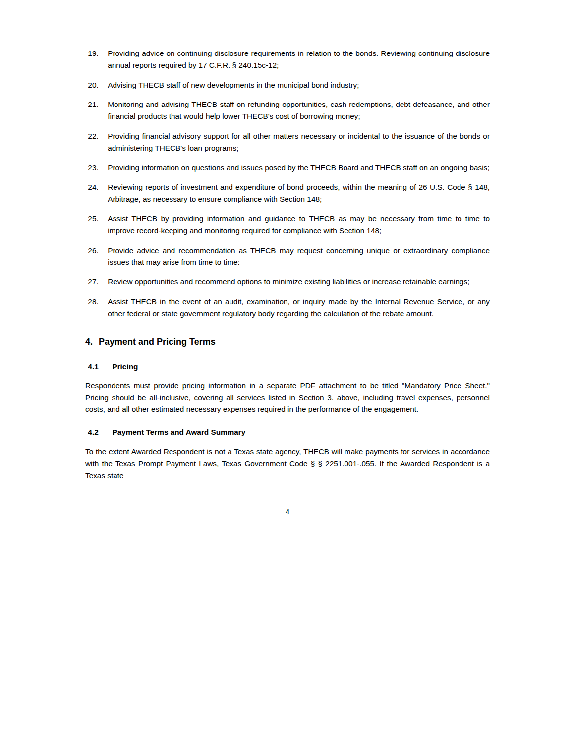19. Providing advice on continuing disclosure requirements in relation to the bonds. Reviewing continuing disclosure annual reports required by 17 C.F.R. § 240.15c-12;
20. Advising THECB staff of new developments in the municipal bond industry;
21. Monitoring and advising THECB staff on refunding opportunities, cash redemptions, debt defeasance, and other financial products that would help lower THECB's cost of borrowing money;
22. Providing financial advisory support for all other matters necessary or incidental to the issuance of the bonds or administering THECB's loan programs;
23. Providing information on questions and issues posed by the THECB Board and THECB staff on an ongoing basis;
24. Reviewing reports of investment and expenditure of bond proceeds, within the meaning of 26 U.S. Code § 148, Arbitrage, as necessary to ensure compliance with Section 148;
25. Assist THECB by providing information and guidance to THECB as may be necessary from time to time to improve record-keeping and monitoring required for compliance with Section 148;
26. Provide advice and recommendation as THECB may request concerning unique or extraordinary compliance issues that may arise from time to time;
27. Review opportunities and recommend options to minimize existing liabilities or increase retainable earnings;
28. Assist THECB in the event of an audit, examination, or inquiry made by the Internal Revenue Service, or any other federal or state government regulatory body regarding the calculation of the rebate amount.
4. Payment and Pricing Terms
4.1 Pricing
Respondents must provide pricing information in a separate PDF attachment to be titled "Mandatory Price Sheet." Pricing should be all-inclusive, covering all services listed in Section 3. above, including travel expenses, personnel costs, and all other estimated necessary expenses required in the performance of the engagement.
4.2 Payment Terms and Award Summary
To the extent Awarded Respondent is not a Texas state agency, THECB will make payments for services in accordance with the Texas Prompt Payment Laws, Texas Government Code § § 2251.001-.055. If the Awarded Respondent is a Texas state
4